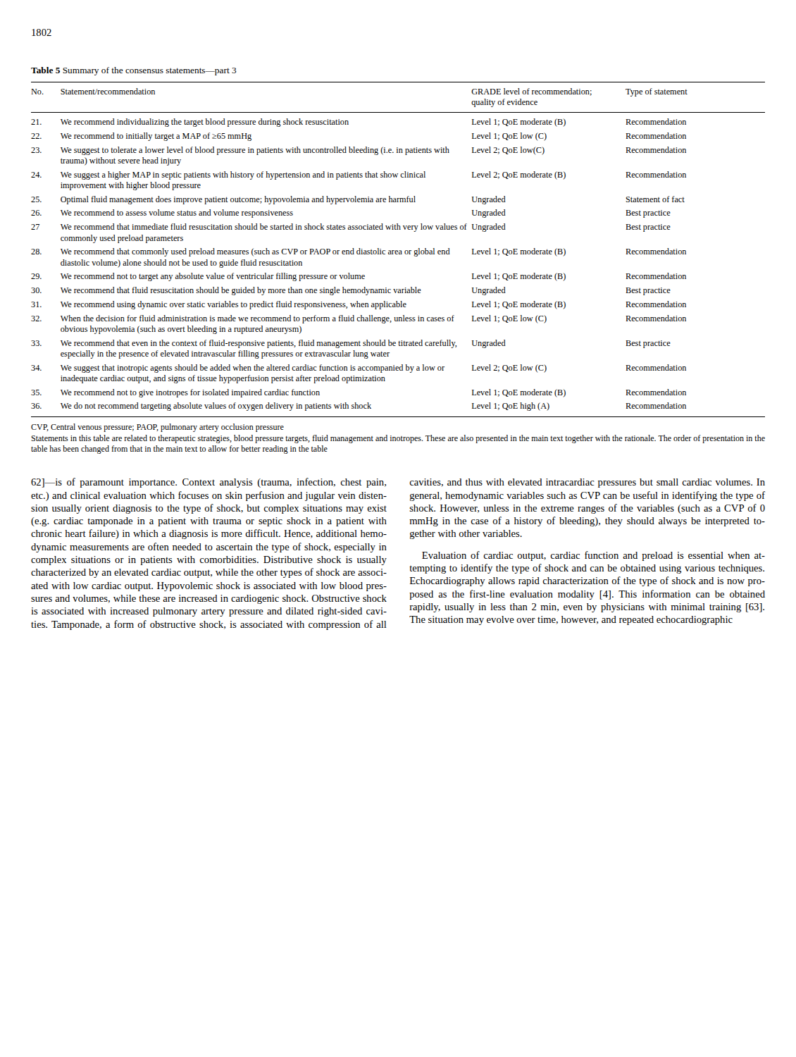1802
Table 5 Summary of the consensus statements—part 3
| No. | Statement/recommendation | GRADE level of recommendation; quality of evidence | Type of statement |
| --- | --- | --- | --- |
| 21. | We recommend individualizing the target blood pressure during shock resuscitation | Level 1; QoE moderate (B) | Recommendation |
| 22. | We recommend to initially target a MAP of ≥65 mmHg | Level 1; QoE low (C) | Recommendation |
| 23. | We suggest to tolerate a lower level of blood pressure in patients with uncontrolled bleeding (i.e. in patients with trauma) without severe head injury | Level 2; QoE low(C) | Recommendation |
| 24. | We suggest a higher MAP in septic patients with history of hypertension and in patients that show clinical improvement with higher blood pressure | Level 2; QoE moderate (B) | Recommendation |
| 25. | Optimal fluid management does improve patient outcome; hypovolemia and hypervolemia are harmful | Ungraded | Statement of fact |
| 26. | We recommend to assess volume status and volume responsiveness | Ungraded | Best practice |
| 27 | We recommend that immediate fluid resuscitation should be started in shock states associated with very low values of commonly used preload parameters | Ungraded | Best practice |
| 28. | We recommend that commonly used preload measures (such as CVP or PAOP or end diastolic area or global end diastolic volume) alone should not be used to guide fluid resuscitation | Level 1; QoE moderate (B) | Recommendation |
| 29. | We recommend not to target any absolute value of ventricular filling pressure or volume | Level 1; QoE moderate (B) | Recommendation |
| 30. | We recommend that fluid resuscitation should be guided by more than one single hemodynamic variable | Ungraded | Best practice |
| 31. | We recommend using dynamic over static variables to predict fluid responsiveness, when applicable | Level 1; QoE moderate (B) | Recommendation |
| 32. | When the decision for fluid administration is made we recommend to perform a fluid challenge, unless in cases of obvious hypovolemia (such as overt bleeding in a ruptured aneurysm) | Level 1; QoE low (C) | Recommendation |
| 33. | We recommend that even in the context of fluid-responsive patients, fluid management should be titrated carefully, especially in the presence of elevated intravascular filling pressures or extravascular lung water | Ungraded | Best practice |
| 34. | We suggest that inotropic agents should be added when the altered cardiac function is accompanied by a low or inadequate cardiac output, and signs of tissue hypoperfusion persist after preload optimization | Level 2; QoE low (C) | Recommendation |
| 35. | We recommend not to give inotropes for isolated impaired cardiac function | Level 1; QoE moderate (B) | Recommendation |
| 36. | We do not recommend targeting absolute values of oxygen delivery in patients with shock | Level 1; QoE high (A) | Recommendation |
CVP, Central venous pressure; PAOP, pulmonary artery occlusion pressure
Statements in this table are related to therapeutic strategies, blood pressure targets, fluid management and inotropes. These are also presented in the main text together with the rationale. The order of presentation in the table has been changed from that in the main text to allow for better reading in the table
62]—is of paramount importance. Context analysis (trauma, infection, chest pain, etc.) and clinical evaluation which focuses on skin perfusion and jugular vein distension usually orient diagnosis to the type of shock, but complex situations may exist (e.g. cardiac tamponade in a patient with trauma or septic shock in a patient with chronic heart failure) in which a diagnosis is more difficult. Hence, additional hemodynamic measurements are often needed to ascertain the type of shock, especially in complex situations or in patients with comorbidities. Distributive shock is usually characterized by an elevated cardiac output, while the other types of shock are associated with low cardiac output. Hypovolemic shock is associated with low blood pressures and volumes, while these are increased in cardiogenic shock. Obstructive shock is associated with increased pulmonary artery pressure and dilated right-sided cavities. Tamponade, a form of obstructive shock, is associated with compression of all cavities, and thus with elevated intracardiac pressures but small cardiac volumes. In general, hemodynamic variables such as CVP can be useful in identifying the type of shock. However, unless in the extreme ranges of the variables (such as a CVP of 0 mmHg in the case of a history of bleeding), they should always be interpreted together with other variables.
Evaluation of cardiac output, cardiac function and preload is essential when attempting to identify the type of shock and can be obtained using various techniques. Echocardiography allows rapid characterization of the type of shock and is now proposed as the first-line evaluation modality [4]. This information can be obtained rapidly, usually in less than 2 min, even by physicians with minimal training [63]. The situation may evolve over time, however, and repeated echocardiographic